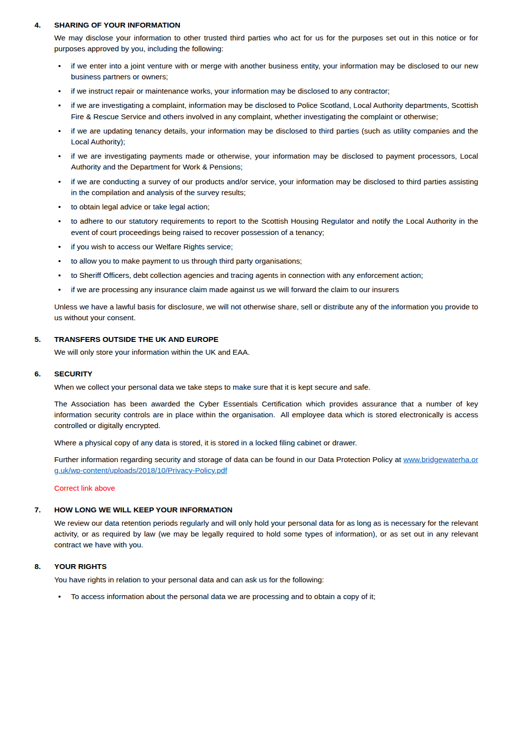4. Sharing of your information
We may disclose your information to other trusted third parties who act for us for the purposes set out in this notice or for purposes approved by you, including the following:
if we enter into a joint venture with or merge with another business entity, your information may be disclosed to our new business partners or owners;
if we instruct repair or maintenance works, your information may be disclosed to any contractor;
if we are investigating a complaint, information may be disclosed to Police Scotland, Local Authority departments, Scottish Fire & Rescue Service and others involved in any complaint, whether investigating the complaint or otherwise;
if we are updating tenancy details, your information may be disclosed to third parties (such as utility companies and the Local Authority);
if we are investigating payments made or otherwise, your information may be disclosed to payment processors, Local Authority and the Department for Work & Pensions;
if we are conducting a survey of our products and/or service, your information may be disclosed to third parties assisting in the compilation and analysis of the survey results;
to obtain legal advice or take legal action;
to adhere to our statutory requirements to report to the Scottish Housing Regulator and notify the Local Authority in the event of court proceedings being raised to recover possession of a tenancy;
if you wish to access our Welfare Rights service;
to allow you to make payment to us through third party organisations;
to Sheriff Officers, debt collection agencies and tracing agents in connection with any enforcement action;
if we are processing any insurance claim made against us we will forward the claim to our insurers
Unless we have a lawful basis for disclosure, we will not otherwise share, sell or distribute any of the information you provide to us without your consent.
5. Transfers outside the UK and Europe
We will only store your information within the UK and EAA.
6. Security
When we collect your personal data we take steps to make sure that it is kept secure and safe.
The Association has been awarded the Cyber Essentials Certification which provides assurance that a number of key information security controls are in place within the organisation. All employee data which is stored electronically is access controlled or digitally encrypted.
Where a physical copy of any data is stored, it is stored in a locked filing cabinet or drawer.
Further information regarding security and storage of data can be found in our Data Protection Policy at www.bridgewaterha.org.uk/wp-content/uploads/2018/10/Privacy-Policy.pdf
Correct link above
7. How long we will keep your information
We review our data retention periods regularly and will only hold your personal data for as long as is necessary for the relevant activity, or as required by law (we may be legally required to hold some types of information), or as set out in any relevant contract we have with you.
8. Your rights
You have rights in relation to your personal data and can ask us for the following:
To access information about the personal data we are processing and to obtain a copy of it;